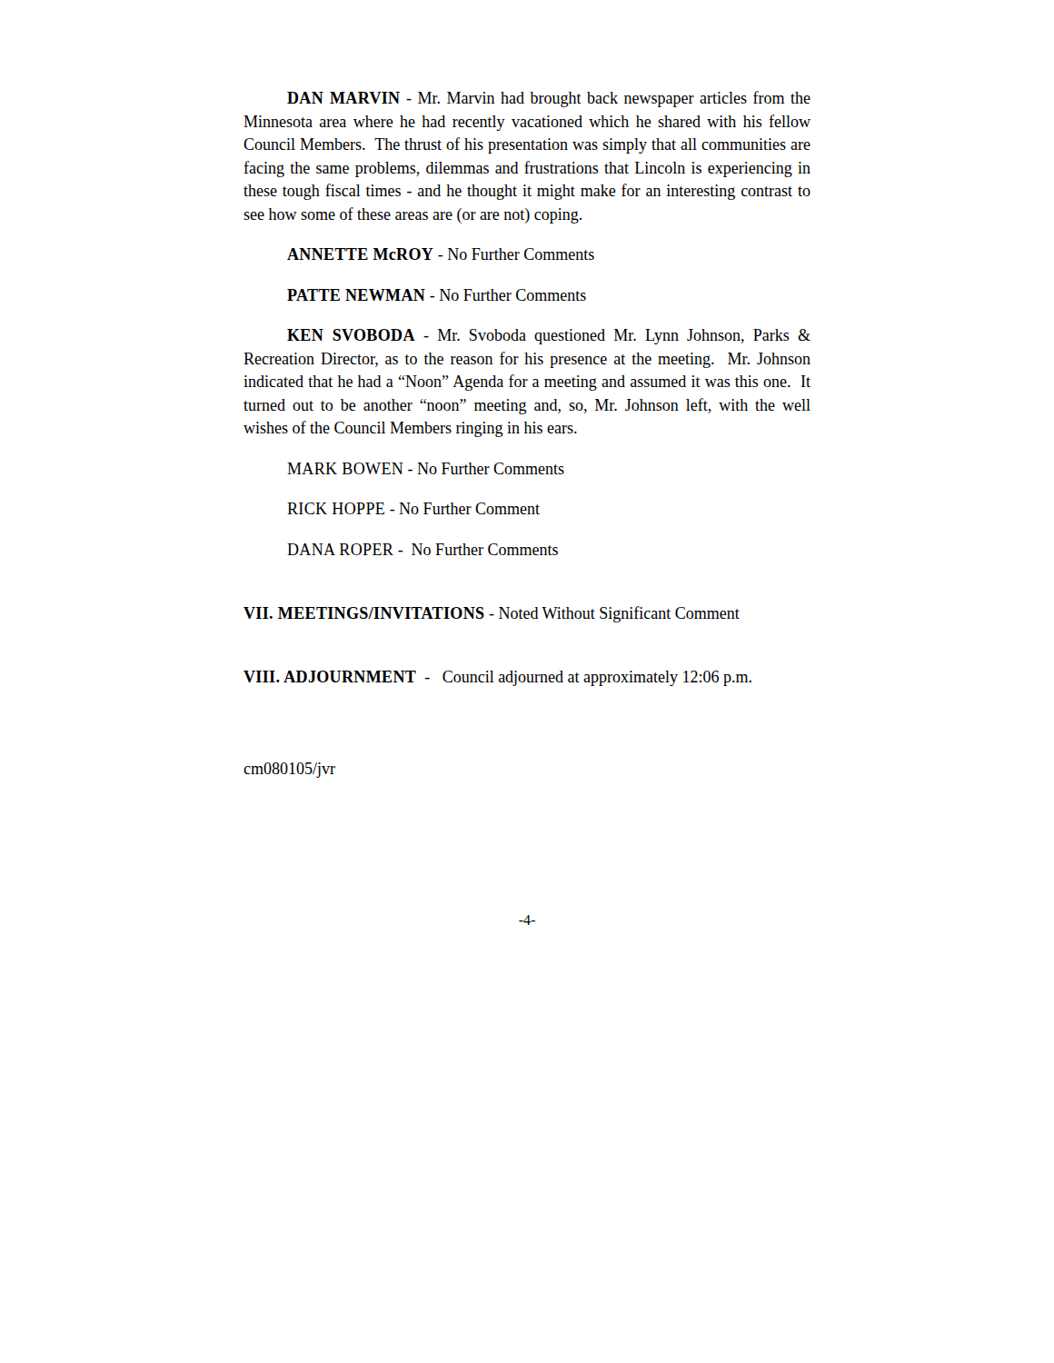DAN MARVIN - Mr. Marvin had brought back newspaper articles from the Minnesota area where he had recently vacationed which he shared with his fellow Council Members. The thrust of his presentation was simply that all communities are facing the same problems, dilemmas and frustrations that Lincoln is experiencing in these tough fiscal times - and he thought it might make for an interesting contrast to see how some of these areas are (or are not) coping.
ANNETTE McROY - No Further Comments
PATTE NEWMAN - No Further Comments
KEN SVOBODA - Mr. Svoboda questioned Mr. Lynn Johnson, Parks & Recreation Director, as to the reason for his presence at the meeting. Mr. Johnson indicated that he had a “Noon” Agenda for a meeting and assumed it was this one. It turned out to be another “noon” meeting and, so, Mr. Johnson left, with the well wishes of the Council Members ringing in his ears.
MARK BOWEN - No Further Comments
RICK HOPPE - No Further Comment
DANA ROPER - No Further Comments
VII. MEETINGS/INVITATIONS - Noted Without Significant Comment
VIII. ADJOURNMENT - Council adjourned at approximately 12:06 p.m.
cm080105/jvr
-4-